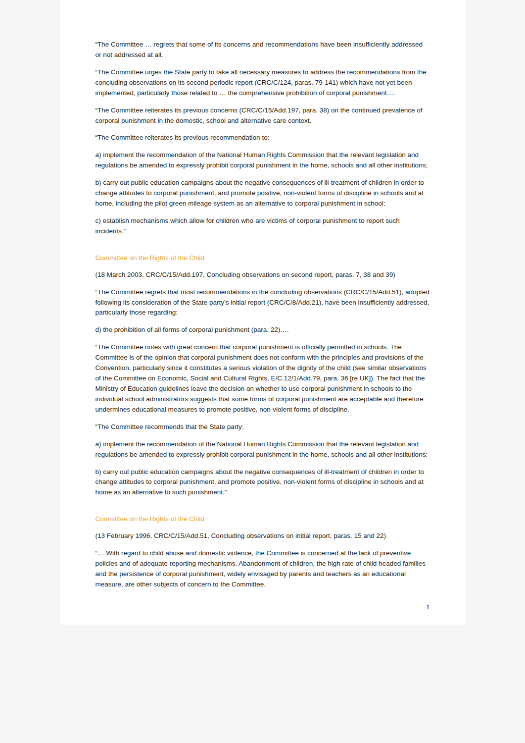“The Committee … regrets that some of its concerns and recommendations have been insufficiently addressed or not addressed at all.
“The Committee urges the State party to take all necessary measures to address the recommendations from the concluding observations on its second periodic report (CRC/C/124, paras. 79-141) which have not yet been implemented, particularly those related to … the comprehensive prohibition of corporal punishment….
“The Committee reiterates its previous concerns (CRC/C/15/Add.197, para. 38) on the continued prevalence of corporal punishment in the domestic, school and alternative care context.
“The Committee reiterates its previous recommendation to:
a) implement the recommendation of the National Human Rights Commission that the relevant legislation and regulations be amended to expressly prohibit corporal punishment in the home, schools and all other institutions;
b) carry out public education campaigns about the negative consequences of ill-treatment of children in order to change attitudes to corporal punishment, and promote positive, non-violent forms of discipline in schools and at home, including the pilot green mileage system as an alternative to corporal punishment in school;
c) establish mechanisms which allow for children who are victims of corporal punishment to report such incidents.”
Committee on the Rights of the Child
(18 March 2003, CRC/C/15/Add.197, Concluding observations on second report, paras. 7, 38 and 39)
“The Committee regrets that most recommendations in the concluding observations (CRC/C/15/Add.51), adopted following its consideration of the State party’s initial report (CRC/C/8/Add.21), have been insufficiently addressed, particularly those regarding:
d) the prohibition of all forms of corporal punishment (para. 22)….
“The Committee notes with great concern that corporal punishment is officially permitted in schools. The Committee is of the opinion that corporal punishment does not conform with the principles and provisions of the Convention, particularly since it constitutes a serious violation of the dignity of the child (see similar observations of the Committee on Economic, Social and Cultural Rights, E/C.12/1/Add.79, para. 36 [re UK]). The fact that the Ministry of Education guidelines leave the decision on whether to use corporal punishment in schools to the individual school administrators suggests that some forms of corporal punishment are acceptable and therefore undermines educational measures to promote positive, non-violent forms of discipline.
“The Committee recommends that the State party:
a) implement the recommendation of the National Human Rights Commission that the relevant legislation and regulations be amended to expressly prohibit corporal punishment in the home, schools and all other institutions;
b) carry out public education campaigns about the negative consequences of ill-treatment of children in order to change attitudes to corporal punishment, and promote positive, non-violent forms of discipline in schools and at home as an alternative to such punishment.”
Committee on the Rights of the Child
(13 February 1996, CRC/C/15/Add.51, Concluding observations on initial report, paras. 15 and 22)
“… With regard to child abuse and domestic violence, the Committee is concerned at the lack of preventive policies and of adequate reporting mechanisms. Abandonment of children, the high rate of child headed families and the persistence of corporal punishment, widely envisaged by parents and teachers as an educational measure, are other subjects of concern to the Committee.
1